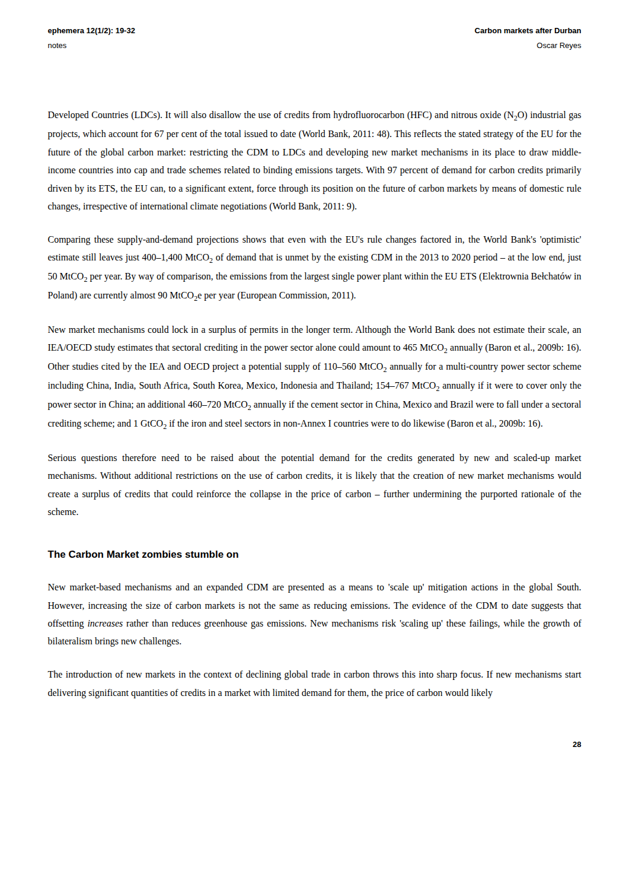ephemera 12(1/2): 19-32 Carbon markets after Durban
notes Oscar Reyes
Developed Countries (LDCs). It will also disallow the use of credits from hydrofluorocarbon (HFC) and nitrous oxide (N2O) industrial gas projects, which account for 67 per cent of the total issued to date (World Bank, 2011: 48). This reflects the stated strategy of the EU for the future of the global carbon market: restricting the CDM to LDCs and developing new market mechanisms in its place to draw middle-income countries into cap and trade schemes related to binding emissions targets. With 97 percent of demand for carbon credits primarily driven by its ETS, the EU can, to a significant extent, force through its position on the future of carbon markets by means of domestic rule changes, irrespective of international climate negotiations (World Bank, 2011: 9).
Comparing these supply-and-demand projections shows that even with the EU's rule changes factored in, the World Bank's 'optimistic' estimate still leaves just 400–1,400 MtCO2 of demand that is unmet by the existing CDM in the 2013 to 2020 period – at the low end, just 50 MtCO2 per year. By way of comparison, the emissions from the largest single power plant within the EU ETS (Elektrownia Bełchatów in Poland) are currently almost 90 MtCO2e per year (European Commission, 2011).
New market mechanisms could lock in a surplus of permits in the longer term. Although the World Bank does not estimate their scale, an IEA/OECD study estimates that sectoral crediting in the power sector alone could amount to 465 MtCO2 annually (Baron et al., 2009b: 16). Other studies cited by the IEA and OECD project a potential supply of 110–560 MtCO2 annually for a multi-country power sector scheme including China, India, South Africa, South Korea, Mexico, Indonesia and Thailand; 154–767 MtCO2 annually if it were to cover only the power sector in China; an additional 460–720 MtCO2 annually if the cement sector in China, Mexico and Brazil were to fall under a sectoral crediting scheme; and 1 GtCO2 if the iron and steel sectors in non-Annex I countries were to do likewise (Baron et al., 2009b: 16).
Serious questions therefore need to be raised about the potential demand for the credits generated by new and scaled-up market mechanisms. Without additional restrictions on the use of carbon credits, it is likely that the creation of new market mechanisms would create a surplus of credits that could reinforce the collapse in the price of carbon – further undermining the purported rationale of the scheme.
The Carbon Market zombies stumble on
New market-based mechanisms and an expanded CDM are presented as a means to 'scale up' mitigation actions in the global South. However, increasing the size of carbon markets is not the same as reducing emissions. The evidence of the CDM to date suggests that offsetting increases rather than reduces greenhouse gas emissions. New mechanisms risk 'scaling up' these failings, while the growth of bilateralism brings new challenges.
The introduction of new markets in the context of declining global trade in carbon throws this into sharp focus. If new mechanisms start delivering significant quantities of credits in a market with limited demand for them, the price of carbon would likely
28